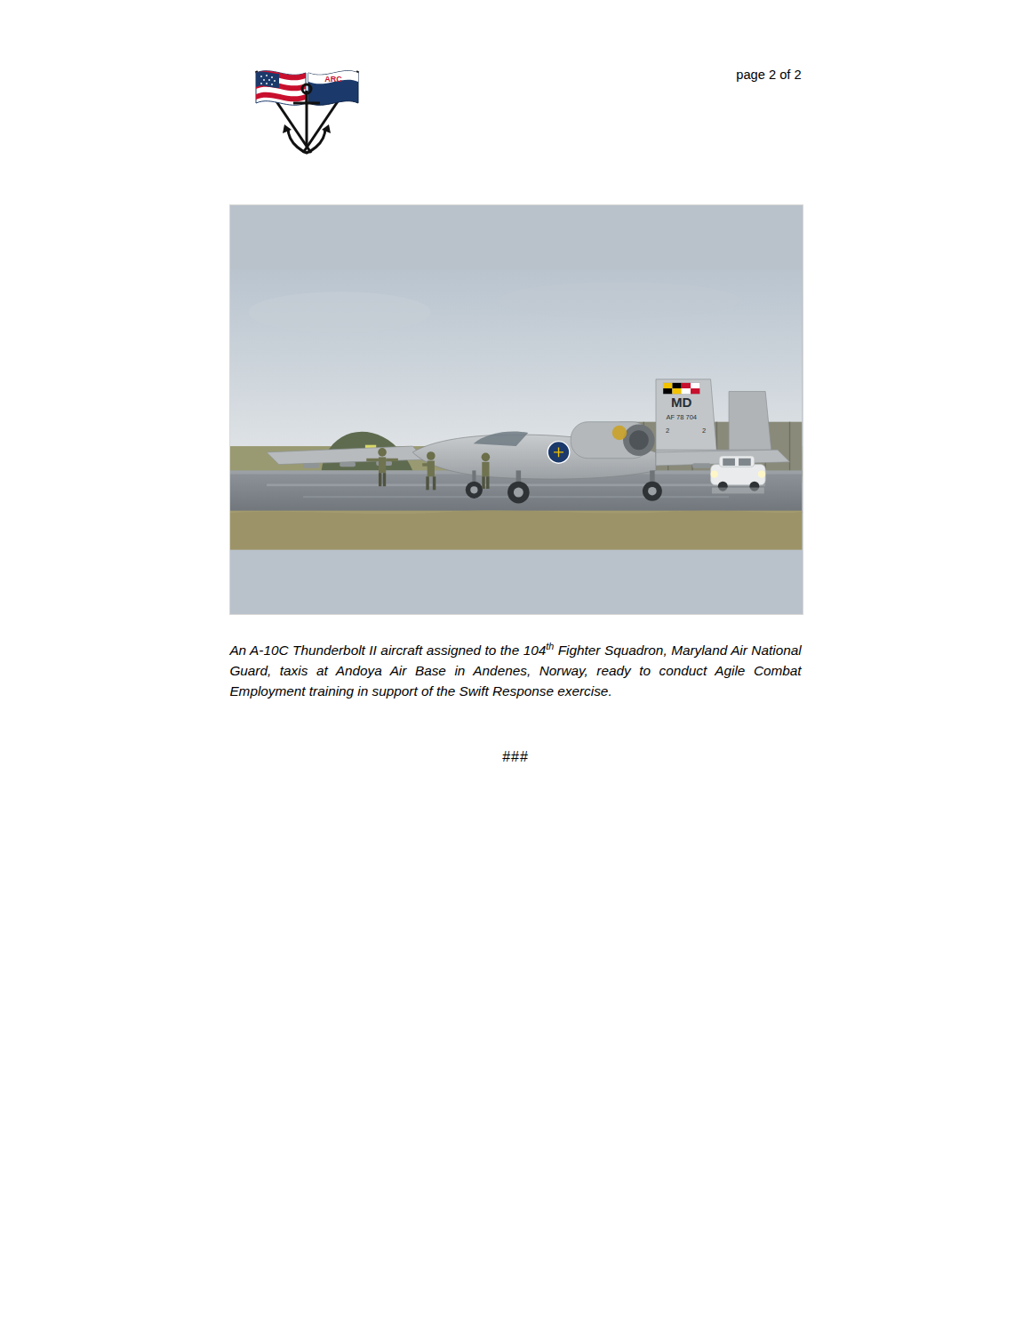ARC
page 2 of 2
MD AF 78 704 2 2
An A-10C Thunderbolt II aircraft assigned to the 104th Fighter Squadron, Maryland Air National Guard, taxis at Andoya Air Base in Andenes, Norway, ready to conduct Agile Combat Employment training in support of the Swift Response exercise.
###